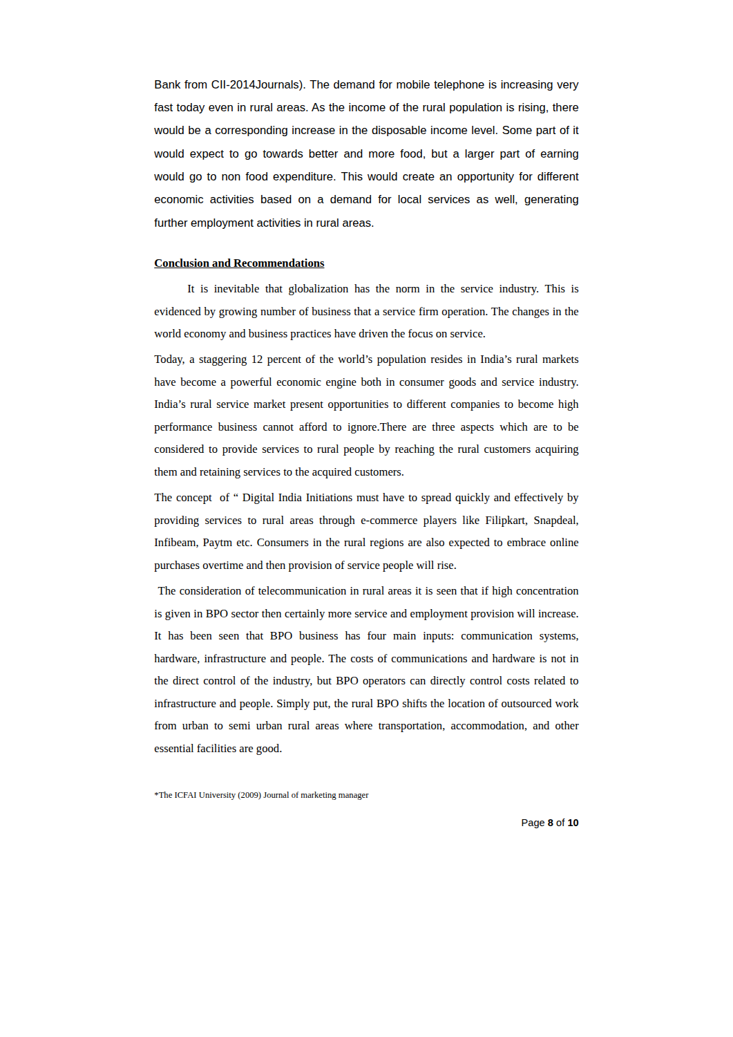Bank from CII-2014Journals). The demand for mobile telephone is increasing very fast today even in rural areas. As the income of the rural population is rising, there would be a corresponding increase in the disposable income level. Some part of it would expect to go towards better and more food, but a larger part of earning would go to non food expenditure. This would create an opportunity for different economic activities based on a demand for local services as well, generating further employment activities in rural areas.
Conclusion and Recommendations
It is inevitable that globalization has the norm in the service industry. This is evidenced by growing number of business that a service firm operation. The changes in the world economy and business practices have driven the focus on service.
Today, a staggering 12 percent of the world’s population resides in India’s rural markets have become a powerful economic engine both in consumer goods and service industry. India’s rural service market present opportunities to different companies to become high performance business cannot afford to ignore.There are three aspects which are to be considered to provide services to rural people by reaching the rural customers acquiring them and retaining services to the acquired customers.
The concept of “ Digital India Initiations must have to spread quickly and effectively by providing services to rural areas through e-commerce players like Filipkart, Snapdeal, Infibeam, Paytm etc. Consumers in the rural regions are also expected to embrace online purchases overtime and then provision of service people will rise.
The consideration of telecommunication in rural areas it is seen that if high concentration is given in BPO sector then certainly more service and employment provision will increase. It has been seen that BPO business has four main inputs: communication systems, hardware, infrastructure and people. The costs of communications and hardware is not in the direct control of the industry, but BPO operators can directly control costs related to infrastructure and people. Simply put, the rural BPO shifts the location of outsourced work from urban to semi urban rural areas where transportation, accommodation, and other essential facilities are good.
*The ICFAI University (2009) Journal of marketing manager
Page 8 of 10